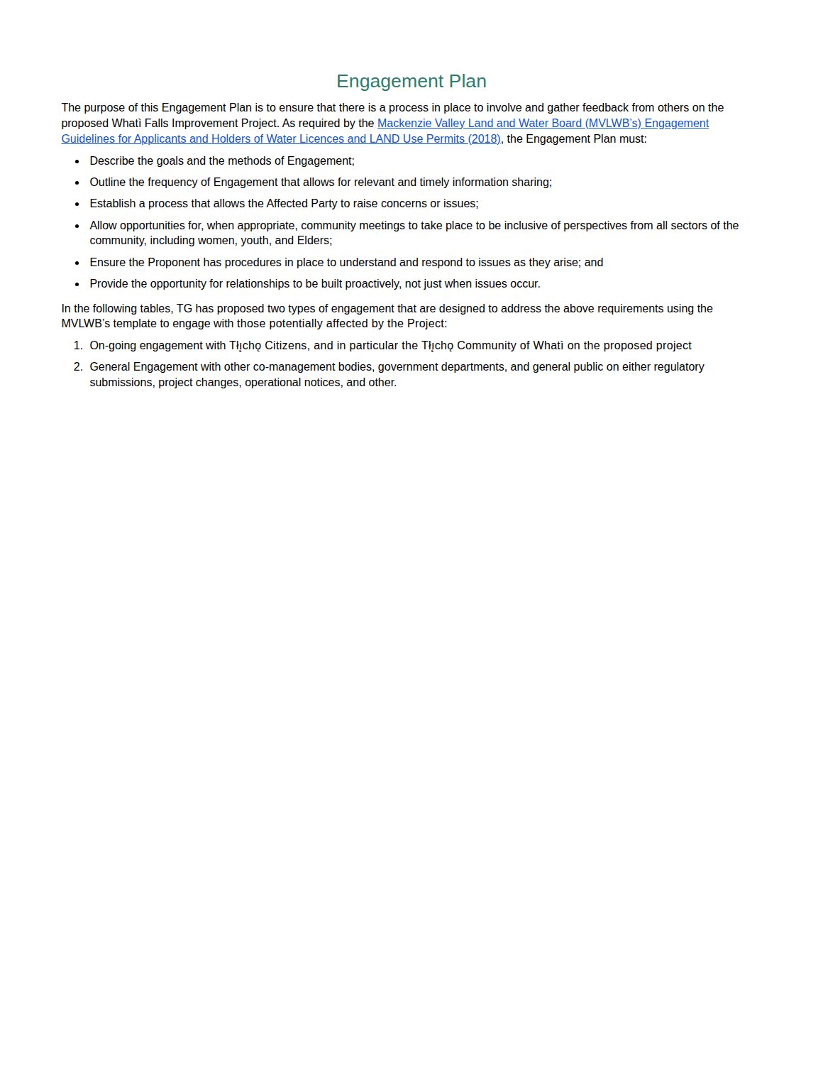Engagement Plan
The purpose of this Engagement Plan is to ensure that there is a process in place to involve and gather feedback from others on the proposed Whatì Falls Improvement Project. As required by the Mackenzie Valley Land and Water Board (MVLWB’s) Engagement Guidelines for Applicants and Holders of Water Licences and LAND Use Permits (2018), the Engagement Plan must:
Describe the goals and the methods of Engagement;
Outline the frequency of Engagement that allows for relevant and timely information sharing;
Establish a process that allows the Affected Party to raise concerns or issues;
Allow opportunities for, when appropriate, community meetings to take place to be inclusive of perspectives from all sectors of the community, including women, youth, and Elders;
Ensure the Proponent has procedures in place to understand and respond to issues as they arise; and
Provide the opportunity for relationships to be built proactively, not just when issues occur.
In the following tables, TG has proposed two types of engagement that are designed to address the above requirements using the MVLWB’s template to engage with those potentially affected by the Project:
On-going engagement with Tłı̨chǫ Citizens, and in particular the Tłı̨chǫ Community of Whatì on the proposed project
General Engagement with other co-management bodies, government departments, and general public on either regulatory submissions, project changes, operational notices, and other.